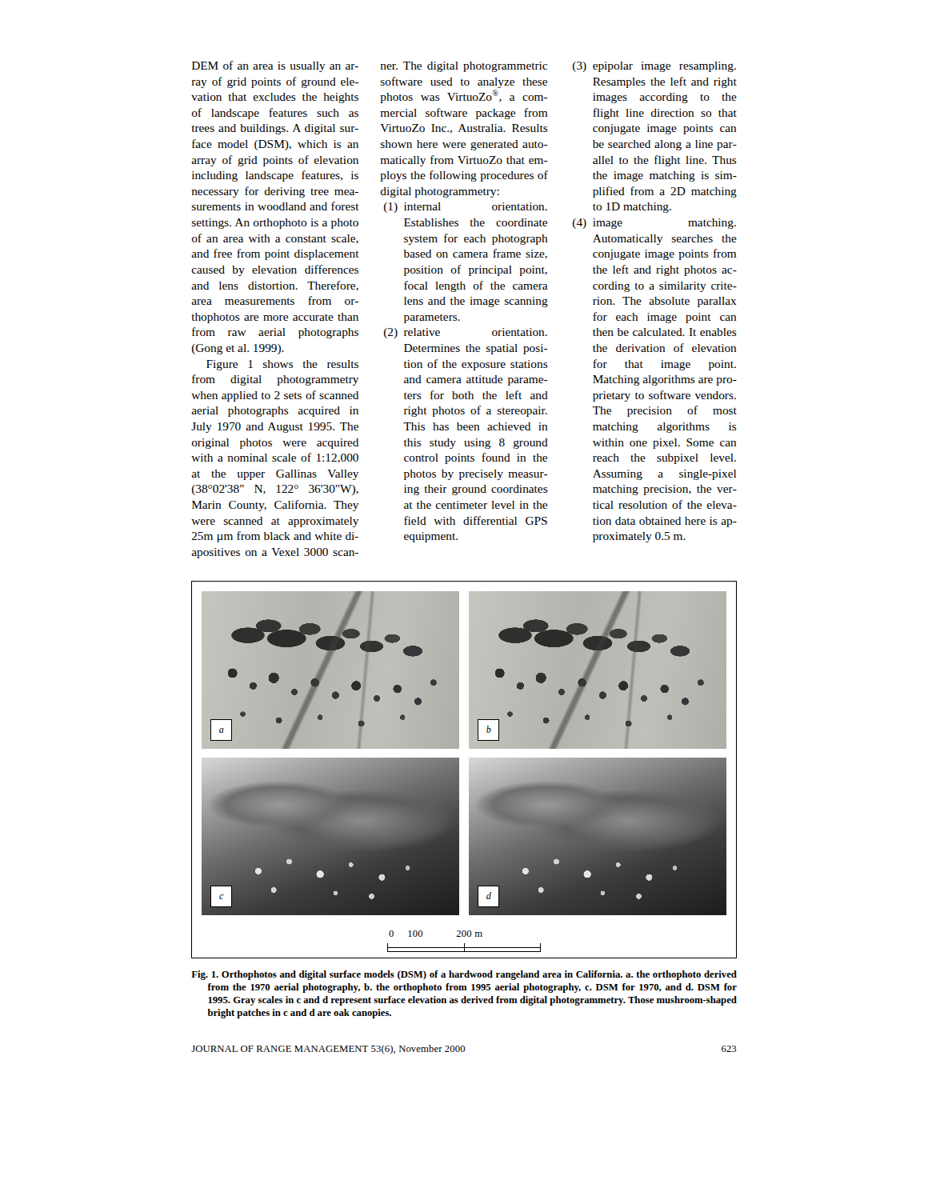DEM of an area is usually an array of grid points of ground elevation that excludes the heights of landscape features such as trees and buildings. A digital surface model (DSM), which is an array of grid points of elevation including landscape features, is necessary for deriving tree measurements in woodland and forest settings. An orthophoto is a photo of an area with a constant scale, and free from point displacement caused by elevation differences and lens distortion. Therefore, area measurements from orthophotos are more accurate than from raw aerial photographs (Gong et al. 1999).
Figure 1 shows the results from digital photogrammetry when applied to 2 sets of scanned aerial photographs acquired in July 1970 and August 1995. The original photos were acquired with a nominal scale of 1:12,000 at the upper Gallinas Valley (38°02'38" N, 122° 36'30"W), Marin County, California. They were scanned at approximately 25m µm from black and white diapositives on a Vexel 3000 scanner. The digital photogrammetric software used to analyze these photos was VirtuoZo®, a commercial software package from VirtuoZo Inc., Australia. Results shown here were generated automatically from VirtuoZo that employs the following procedures of digital photogrammetry:
internal orientation. Establishes the coordinate system for each photograph based on camera frame size, position of principal point, focal length of the camera lens and the image scanning parameters.
relative orientation. Determines the spatial position of the exposure stations and camera attitude parameters for both the left and right photos of a stereopair. This has been achieved in this study using 8 ground control points found in the photos by precisely measuring their ground coordinates at the centimeter level in the field with differential GPS equipment.
epipolar image resampling. Resamples the left and right images according to the flight line direction so that conjugate image points can be searched along a line parallel to the flight line. Thus the image matching is simplified from a 2D matching to 1D matching.
image matching. Automatically searches the conjugate image points from the left and right photos according to a similarity criterion. The absolute parallax for each image point can then be calculated. It enables the derivation of elevation for that image point. Matching algorithms are proprietary to software vendors. The precision of most matching algorithms is within one pixel. Some can reach the subpixel level. Assuming a single-pixel matching precision, the vertical resolution of the elevation data obtained here is approximately 0.5 m.
a
b
c
d
0 100 200 m
Fig. 1. Orthophotos and digital surface models (DSM) of a hardwood rangeland area in California. a. the orthophoto derived from the 1970 aerial photography, b. the orthophoto from 1995 aerial photography, c. DSM for 1970, and d. DSM for 1995. Gray scales in c and d represent surface elevation as derived from digital photogrammetry. Those mushroom-shaped bright patches in c and d are oak canopies.
JOURNAL OF RANGE MANAGEMENT 53(6), November 2000
623